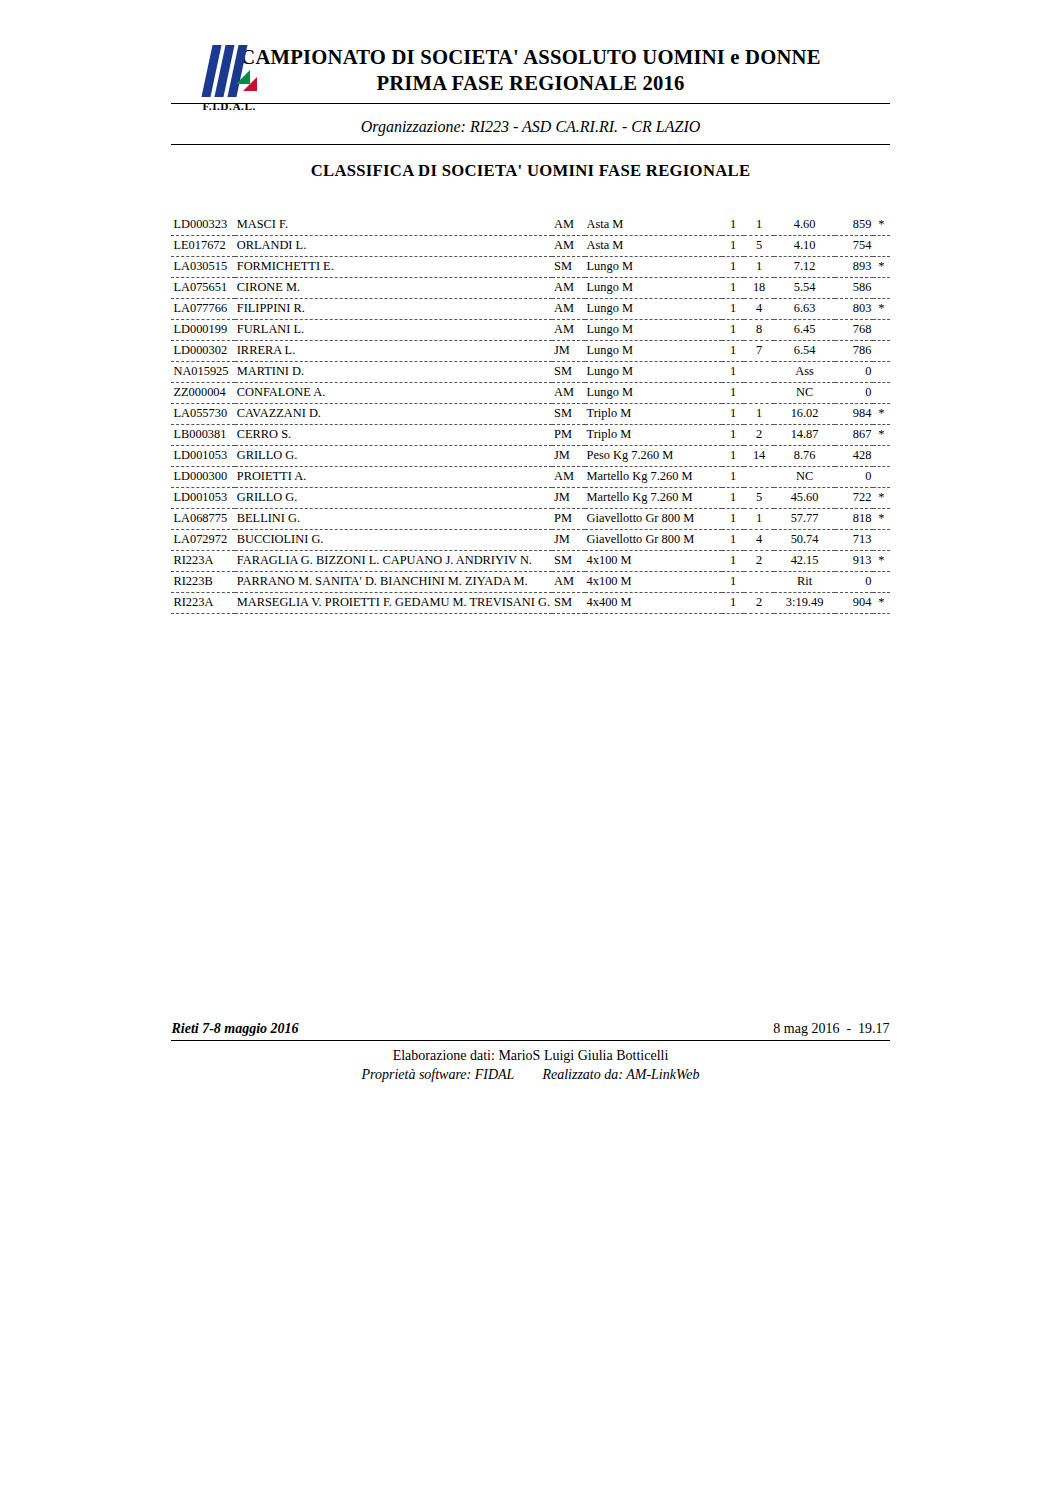F.I.D.A.L.
CAMPIONATO DI SOCIETA' ASSOLUTO UOMINI e DONNE
PRIMA FASE REGIONALE 2016
Organizzazione: RI223 - ASD CA.RI.RI. - CR LAZIO
CLASSIFICA DI SOCIETA' UOMINI FASE REGIONALE
| LD000323 | MASCI F. | AM | Asta M | 1 | 1 | 4.60 | 859 | * |
| LE017672 | ORLANDI L. | AM | Asta M | 1 | 5 | 4.10 | 754 | |
| LA030515 | FORMICHETTI E. | SM | Lungo M | 1 | 1 | 7.12 | 893 | * |
| LA075651 | CIRONE M. | AM | Lungo M | 1 | 18 | 5.54 | 586 | |
| LA077766 | FILIPPINI R. | AM | Lungo M | 1 | 4 | 6.63 | 803 | * |
| LD000199 | FURLANI L. | AM | Lungo M | 1 | 8 | 6.45 | 768 | |
| LD000302 | IRRERA L. | JM | Lungo M | 1 | 7 | 6.54 | 786 | |
| NA015925 | MARTINI D. | SM | Lungo M | 1 | | Ass | 0 | |
| ZZ000004 | CONFALONE A. | AM | Lungo M | 1 | | NC | 0 | |
| LA055730 | CAVAZZANI D. | SM | Triplo M | 1 | 1 | 16.02 | 984 | * |
| LB000381 | CERRO S. | PM | Triplo M | 1 | 2 | 14.87 | 867 | * |
| LD001053 | GRILLO G. | JM | Peso Kg 7.260 M | 1 | 14 | 8.76 | 428 | |
| LD000300 | PROIETTI A. | AM | Martello Kg 7.260 M | 1 | | NC | 0 | |
| LD001053 | GRILLO G. | JM | Martello Kg 7.260 M | 1 | 5 | 45.60 | 722 | * |
| LA068775 | BELLINI G. | PM | Giavellotto Gr 800 M | 1 | 1 | 57.77 | 818 | * |
| LA072972 | BUCCIOLINI G. | JM | Giavellotto Gr 800 M | 1 | 4 | 50.74 | 713 | |
| RI223A | FARAGLIA G. BIZZONI L. CAPUANO J. ANDRIYIV N. | SM | 4x100 M | 1 | 2 | 42.15 | 913 | * |
| RI223B | PARRANO M. SANITA' D. BIANCHINI M. ZIYADA M. | AM | 4x100 M | 1 | | Rit | 0 | |
| RI223A | MARSEGLIA V. PROIETTI F. GEDAMU M. TREVISANI G. | SM | 4x400 M | 1 | 2 | 3:19.49 | 904 | * |
Rieti 7-8 maggio 2016 8 mag 2016 - 19.17
Elaborazione dati: MarioS Luigi Giulia Botticelli
Proprietà software: FIDAL Realizzato da: AM-LinkWeb